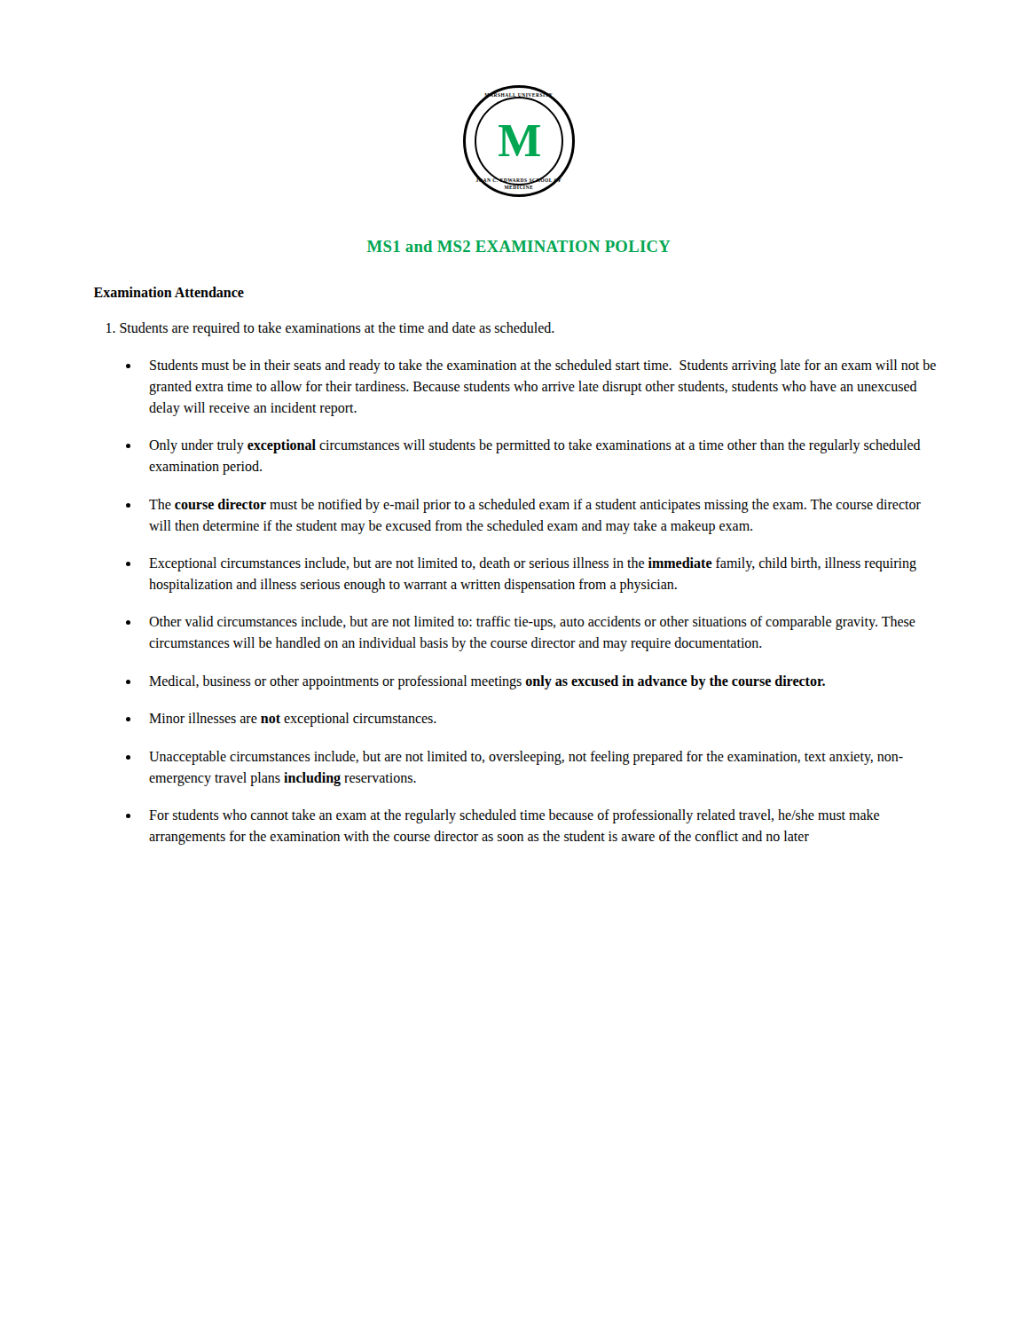Marshall University
M
Joan C. Edwards School of Medicine
MS1 and MS2 EXAMINATION POLICY
Examination Attendance
Students are required to take examinations at the time and date as scheduled.
Students must be in their seats and ready to take the examination at the scheduled start time. Students arriving late for an exam will not be granted extra time to allow for their tardiness. Because students who arrive late disrupt other students, students who have an unexcused delay will receive an incident report.
Only under truly exceptional circumstances will students be permitted to take examinations at a time other than the regularly scheduled examination period.
The course director must be notified by e-mail prior to a scheduled exam if a student anticipates missing the exam. The course director will then determine if the student may be excused from the scheduled exam and may take a makeup exam.
Exceptional circumstances include, but are not limited to, death or serious illness in the immediate family, child birth, illness requiring hospitalization and illness serious enough to warrant a written dispensation from a physician.
Other valid circumstances include, but are not limited to: traffic tie-ups, auto accidents or other situations of comparable gravity. These circumstances will be handled on an individual basis by the course director and may require documentation.
Medical, business or other appointments or professional meetings only as excused in advance by the course director.
Minor illnesses are not exceptional circumstances.
Unacceptable circumstances include, but are not limited to, oversleeping, not feeling prepared for the examination, text anxiety, non-emergency travel plans including reservations.
For students who cannot take an exam at the regularly scheduled time because of professionally related travel, he/she must make arrangements for the examination with the course director as soon as the student is aware of the conflict and no later